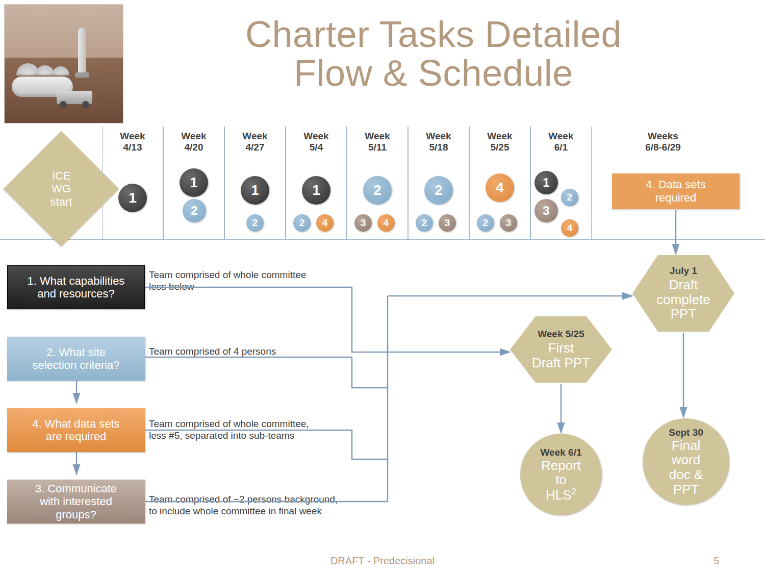Charter Tasks Detailed
Flow & Schedule
Week
4/13
Week
4/20
Week
4/27
Week
5/4
Week
5/11
Week
5/18
Week
5/25
Week
6/1
Weeks
6/8-6/29
ICE
WG
start
1
1
2
1
2
1
2
4
2
3
4
2
2
3
4
2
3
1
2
3
4
4. Data sets
required
1. What capabilities
and resources?
2. What site
selection criteria?
4. What data sets
are required
3. Communicate
with interested
groups?
Team comprised of whole committee
less below
Team comprised of 4 persons
Team comprised of whole committee,
less #5, separated into sub-teams
Team comprised of ~2 persons background,
to include whole committee in final week
Week 5/25
First
Draft PPT
July 1
Draft
complete
PPT
Week 6/1
Report
to
HLS2
Sept 30
Final
word
doc &
PPT
DRAFT - Predecisional
5